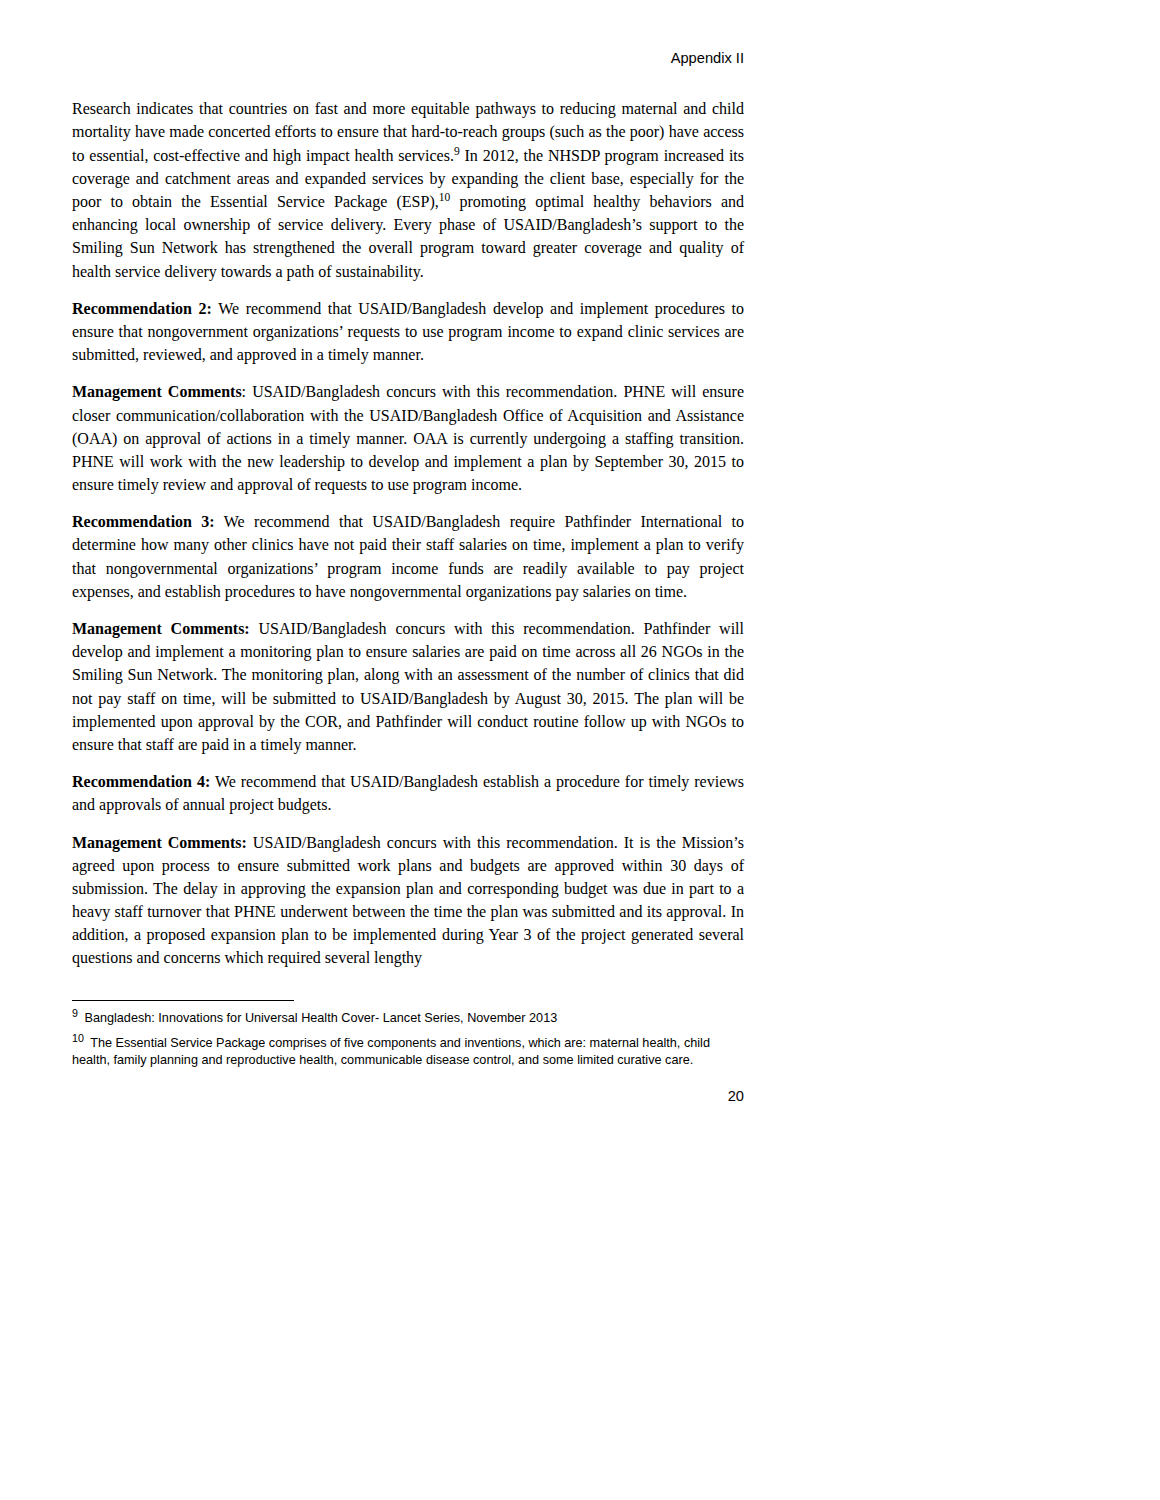Appendix II
Research indicates that countries on fast and more equitable pathways to reducing maternal and child mortality have made concerted efforts to ensure that hard-to-reach groups (such as the poor) have access to essential, cost-effective and high impact health services.9 In 2012, the NHSDP program increased its coverage and catchment areas and expanded services by expanding the client base, especially for the poor to obtain the Essential Service Package (ESP),10 promoting optimal healthy behaviors and enhancing local ownership of service delivery. Every phase of USAID/Bangladesh’s support to the Smiling Sun Network has strengthened the overall program toward greater coverage and quality of health service delivery towards a path of sustainability.
Recommendation 2: We recommend that USAID/Bangladesh develop and implement procedures to ensure that nongovernment organizations’ requests to use program income to expand clinic services are submitted, reviewed, and approved in a timely manner.
Management Comments: USAID/Bangladesh concurs with this recommendation. PHNE will ensure closer communication/collaboration with the USAID/Bangladesh Office of Acquisition and Assistance (OAA) on approval of actions in a timely manner. OAA is currently undergoing a staffing transition. PHNE will work with the new leadership to develop and implement a plan by September 30, 2015 to ensure timely review and approval of requests to use program income.
Recommendation 3: We recommend that USAID/Bangladesh require Pathfinder International to determine how many other clinics have not paid their staff salaries on time, implement a plan to verify that nongovernmental organizations’ program income funds are readily available to pay project expenses, and establish procedures to have nongovernmental organizations pay salaries on time.
Management Comments: USAID/Bangladesh concurs with this recommendation. Pathfinder will develop and implement a monitoring plan to ensure salaries are paid on time across all 26 NGOs in the Smiling Sun Network. The monitoring plan, along with an assessment of the number of clinics that did not pay staff on time, will be submitted to USAID/Bangladesh by August 30, 2015. The plan will be implemented upon approval by the COR, and Pathfinder will conduct routine follow up with NGOs to ensure that staff are paid in a timely manner.
Recommendation 4: We recommend that USAID/Bangladesh establish a procedure for timely reviews and approvals of annual project budgets.
Management Comments: USAID/Bangladesh concurs with this recommendation. It is the Mission’s agreed upon process to ensure submitted work plans and budgets are approved within 30 days of submission. The delay in approving the expansion plan and corresponding budget was due in part to a heavy staff turnover that PHNE underwent between the time the plan was submitted and its approval. In addition, a proposed expansion plan to be implemented during Year 3 of the project generated several questions and concerns which required several lengthy
9 Bangladesh: Innovations for Universal Health Cover- Lancet Series, November 2013
10 The Essential Service Package comprises of five components and inventions, which are: maternal health, child health, family planning and reproductive health, communicable disease control, and some limited curative care.
20